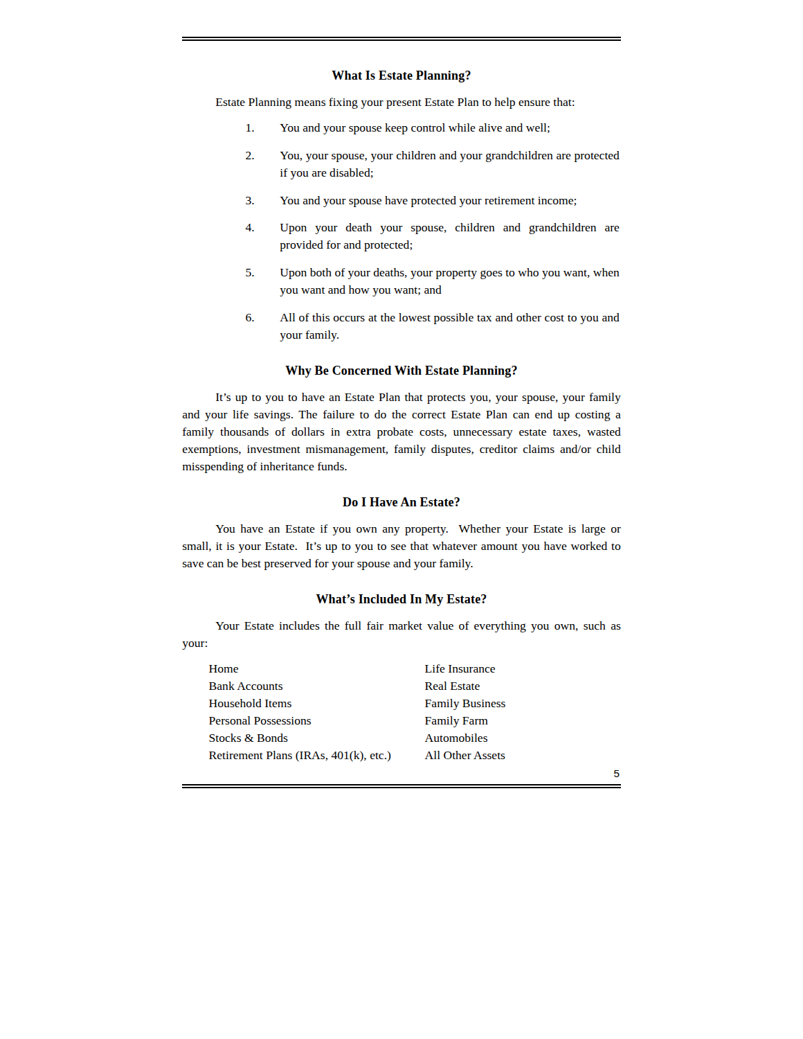What Is Estate Planning?
Estate Planning means fixing your present Estate Plan to help ensure that:
You and your spouse keep control while alive and well;
You, your spouse, your children and your grandchildren are protected if you are disabled;
You and your spouse have protected your retirement income;
Upon your death your spouse, children and grandchildren are provided for and protected;
Upon both of your deaths, your property goes to who you want, when you want and how you want; and
All of this occurs at the lowest possible tax and other cost to you and your family.
Why Be Concerned With Estate Planning?
It’s up to you to have an Estate Plan that protects you, your spouse, your family and your life savings. The failure to do the correct Estate Plan can end up costing a family thousands of dollars in extra probate costs, unnecessary estate taxes, wasted exemptions, investment mismanagement, family disputes, creditor claims and/or child misspending of inheritance funds.
Do I Have An Estate?
You have an Estate if you own any property. Whether your Estate is large or small, it is your Estate. It’s up to you to see that whatever amount you have worked to save can be best preserved for your spouse and your family.
What’s Included In My Estate?
Your Estate includes the full fair market value of everything you own, such as your:
| Home | Life Insurance |
| Bank Accounts | Real Estate |
| Household Items | Family Business |
| Personal Possessions | Family Farm |
| Stocks & Bonds | Automobiles |
| Retirement Plans (IRAs, 401(k), etc.) | All Other Assets |
5